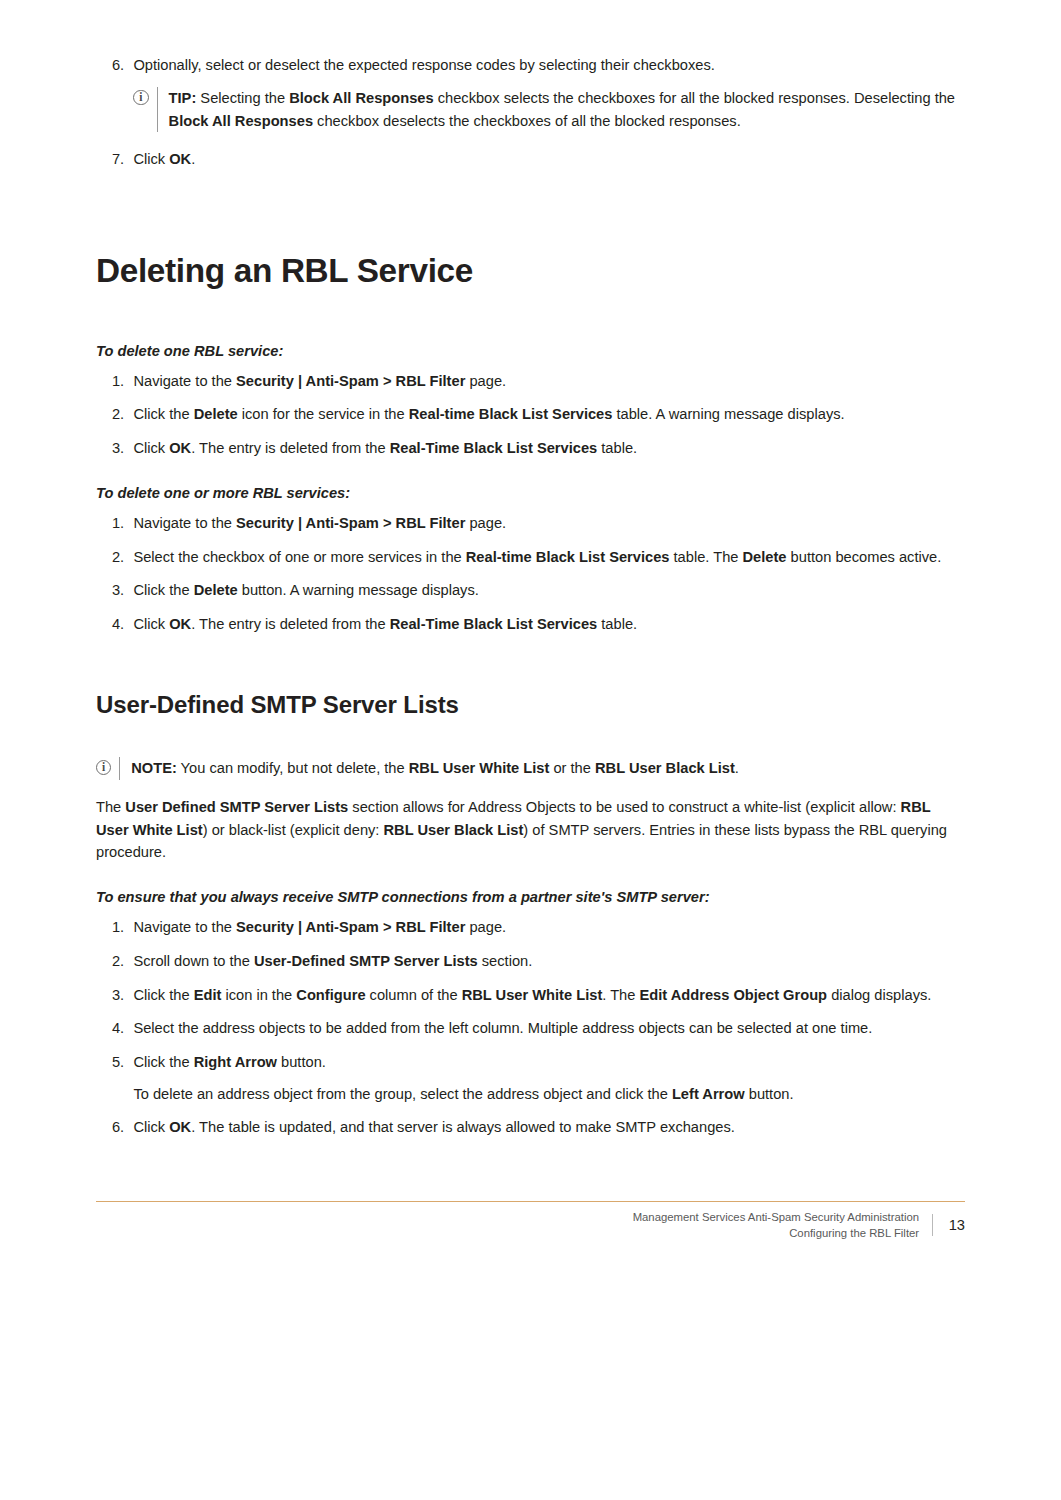Optionally, select or deselect the expected response codes by selecting their checkboxes.
i
TIP: Selecting the Block All Responses checkbox selects the checkboxes for all the blocked responses. Deselecting the Block All Responses checkbox deselects the checkboxes of all the blocked responses.
Click OK.
Deleting an RBL Service
To delete one RBL service:
Navigate to the Security | Anti-Spam > RBL Filter page.
Click the Delete icon for the service in the Real-time Black List Services table. A warning message displays.
Click OK. The entry is deleted from the Real-Time Black List Services table.
To delete one or more RBL services:
Navigate to the Security | Anti-Spam > RBL Filter page.
Select the checkbox of one or more services in the Real-time Black List Services table. The Delete button becomes active.
Click the Delete button. A warning message displays.
Click OK. The entry is deleted from the Real-Time Black List Services table.
User-Defined SMTP Server Lists
i
NOTE: You can modify, but not delete, the RBL User White List or the RBL User Black List.
The User Defined SMTP Server Lists section allows for Address Objects to be used to construct a white-list (explicit allow: RBL User White List) or black-list (explicit deny: RBL User Black List) of SMTP servers. Entries in these lists bypass the RBL querying procedure.
To ensure that you always receive SMTP connections from a partner site's SMTP server:
Navigate to the Security | Anti-Spam > RBL Filter page.
Scroll down to the User-Defined SMTP Server Lists section.
Click the Edit icon in the Configure column of the RBL User White List. The Edit Address Object Group dialog displays.
Select the address objects to be added from the left column. Multiple address objects can be selected at one time.
Click the Right Arrow button.
To delete an address object from the group, select the address object and click the Left Arrow button.
Click OK. The table is updated, and that server is always allowed to make SMTP exchanges.
Management Services Anti-Spam Security Administration
Configuring the RBL Filter
13